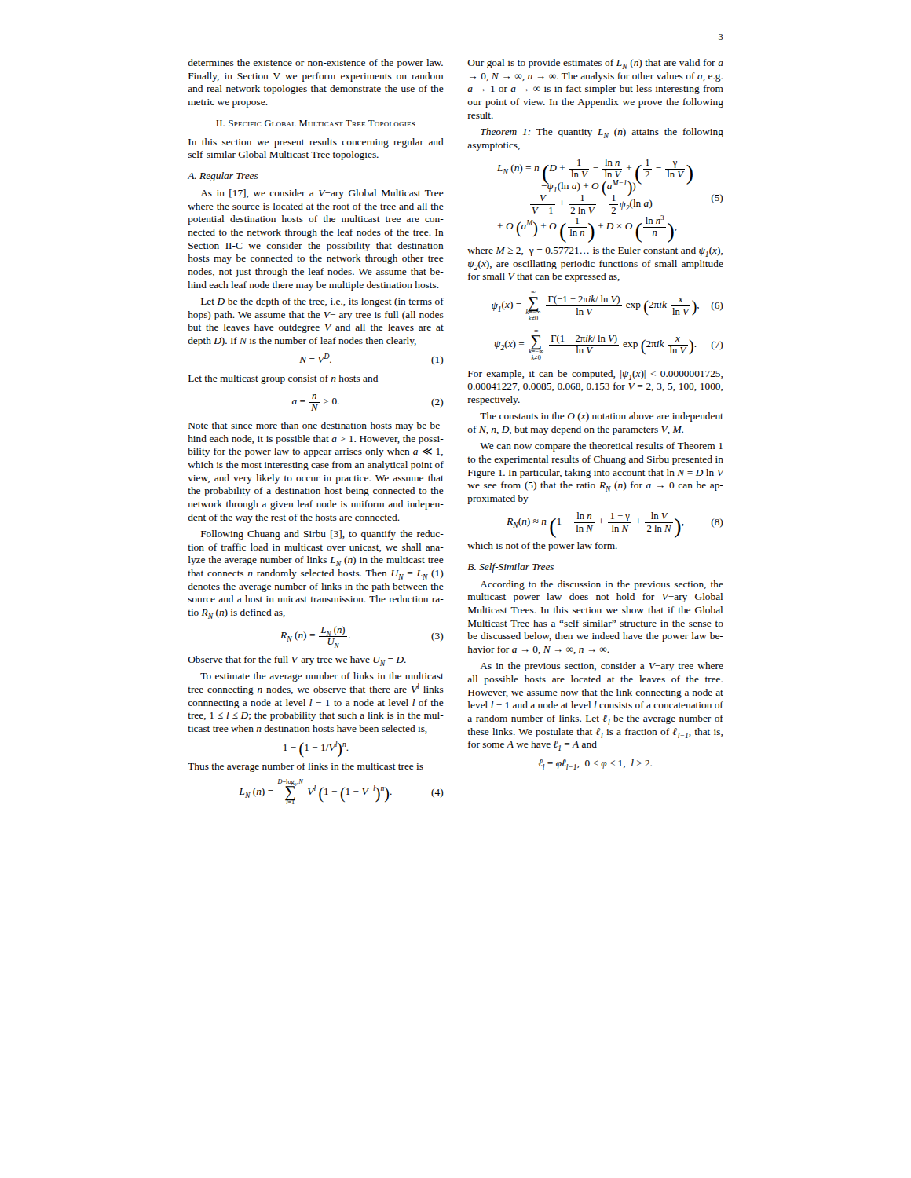3
determines the existence or non-existence of the power law. Finally, in Section V we perform experiments on random and real network topologies that demonstrate the use of the metric we propose.
II. Specific Global Multicast Tree Topologies
In this section we present results concerning regular and self-similar Global Multicast Tree topologies.
A. Regular Trees
As in [17], we consider a V−ary Global Multicast Tree where the source is located at the root of the tree and all the potential destination hosts of the multicast tree are connected to the network through the leaf nodes of the tree. In Section II-C we consider the possibility that destination hosts may be connected to the network through other tree nodes, not just through the leaf nodes. We assume that behind each leaf node there may be multiple destination hosts.
Let D be the depth of the tree, i.e., its longest (in terms of hops) path. We assume that the V− ary tree is full (all nodes but the leaves have outdegree V and all the leaves are at depth D). If N is the number of leaf nodes then clearly,
N = VD.
(1)
Let the multicast group consist of n hosts and
a = nN > 0.
(2)
Note that since more than one destination hosts may be behind each node, it is possible that a > 1. However, the possibility for the power law to appear arrises only when a ≪ 1, which is the most interesting case from an analytical point of view, and very likely to occur in practice. We assume that the probability of a destination host being connected to the network through a given leaf node is uniform and independent of the way the rest of the hosts are connected.
Following Chuang and Sirbu [3], to quantify the reduction of traffic load in multicast over unicast, we shall analyze the average number of links LN (n) in the multicast tree that connects n randomly selected hosts. Then UN = LN (1) denotes the average number of links in the path between the source and a host in unicast transmission. The reduction ratio RN (n) is defined as,
RN (n) = LN (n) UN.
(3)
Observe that for the full V-ary tree we have UN = D.
To estimate the average number of links in the multicast tree connecting n nodes, we observe that there are Vl links connnecting a node at level l − 1 to a node at level l of the tree, 1 ≤ l ≤ D; the probability that such a link is in the multicast tree when n destination hosts have been selected is,
1 − (1 − 1/Vl)n.
Thus the average number of links in the multicast tree is
LN (n) = D=logV N ∑ l=1 Vl (1 − (1 − V−l)n).
(4)
Our goal is to provide estimates of LN (n) that are valid for a → 0, N → ∞, n → ∞. The analysis for other values of a, e.g. a → 1 or a → ∞ is in fact simpler but less interesting from our point of view. In the Appendix we prove the following result.
Theorem 1: The quantity LN (n) attains the following asymptotics,
LN (n) = n (D + 1 ln V − ln n ln V + (12 − γln V) −ψ1(ln a) + O (aM−1)) − VV − 1 + 12 ln V − 12 ψ2(ln a) + O (aM) + O (1 ln n) + D × O (ln n3 n),
(5)
where M ≥ 2, γ = 0.57721… is the Euler constant and ψ1(x), ψ2(x), are oscillating periodic functions of small amplitude for small V that can be expressed as,
ψ1(x) = ∞ ∑ k=−∞k≠0 Γ(−1 − 2πik/ ln V) ln V exp (2πik xln V),
(6)
ψ2(x) = ∞ ∑ k=−∞k≠0 Γ(1 − 2πik/ ln V) ln V exp (2πik xln V).
(7)
For example, it can be computed, |ψ1(x)| < 0.0000001725, 0.00041227, 0.0085, 0.068, 0.153 for V = 2, 3, 5, 100, 1000, respectively.
The constants in the O (x) notation above are independent of N, n, D, but may depend on the parameters V, M.
We can now compare the theoretical results of Theorem 1 to the experimental results of Chuang and Sirbu presented in Figure 1. In particular, taking into account that ln N = D ln V we see from (5) that the ratio RN (n) for a → 0 can be approximated by
RN(n) ≈ n (1 − ln n ln N + 1 − γ ln N + ln V 2 ln N),
(8)
which is not of the power law form.
B. Self-Similar Trees
According to the discussion in the previous section, the multicast power law does not hold for V−ary Global Multicast Trees. In this section we show that if the Global Multicast Tree has a “self-similar” structure in the sense to be discussed below, then we indeed have the power law behavior for a → 0, N → ∞, n → ∞.
As in the previous section, consider a V−ary tree where all possible hosts are located at the leaves of the tree. However, we assume now that the link connecting a node at level l − 1 and a node at level l consists of a concatenation of a random number of links. Let ℓl be the average number of these links. We postulate that ℓl is a fraction of ℓl−1, that is, for some A we have ℓ1 = A and
ℓl = φℓl−1, 0 ≤ φ ≤ 1, l ≥ 2.